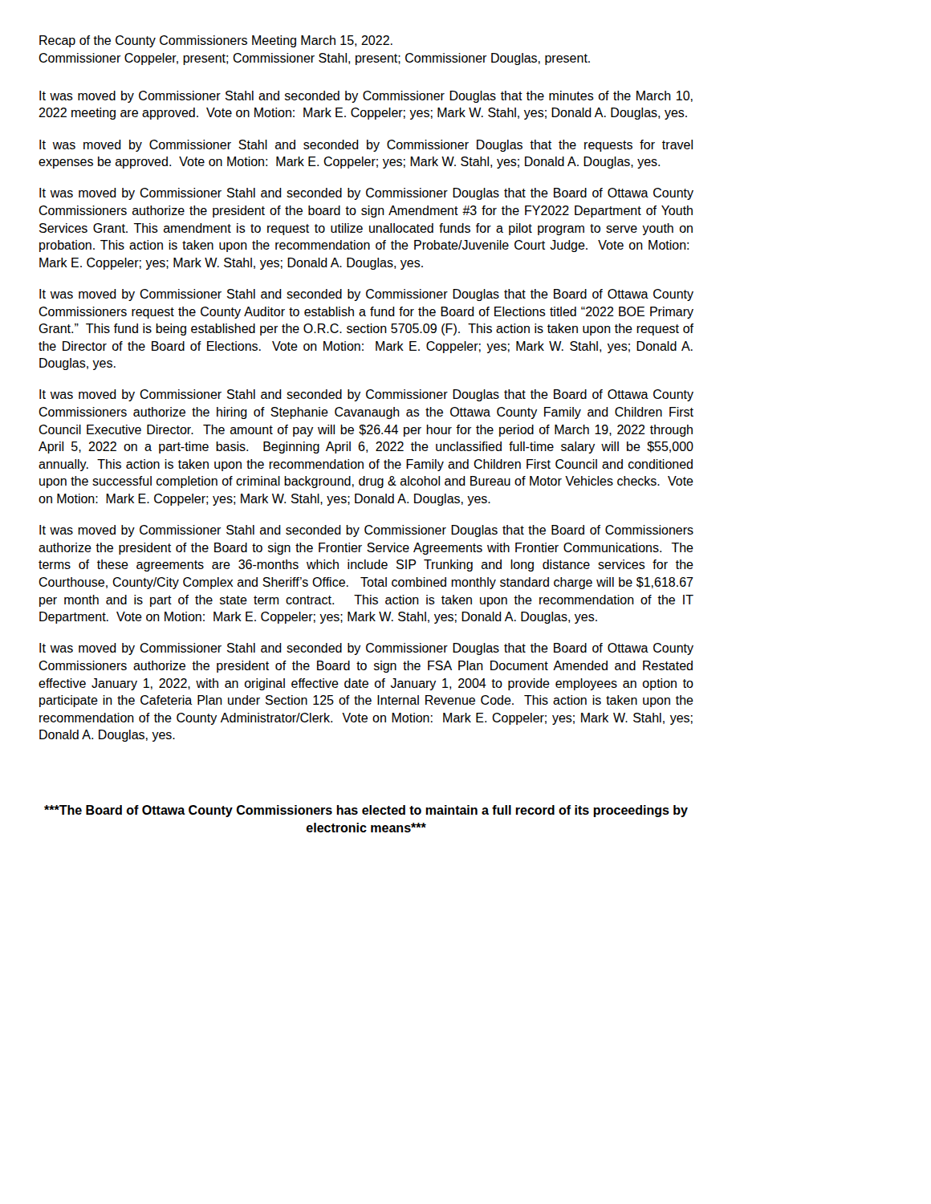Recap of the County Commissioners Meeting March 15, 2022.
Commissioner Coppeler, present; Commissioner Stahl, present; Commissioner Douglas, present.
It was moved by Commissioner Stahl and seconded by Commissioner Douglas that the minutes of the March 10, 2022 meeting are approved. Vote on Motion: Mark E. Coppeler; yes; Mark W. Stahl, yes; Donald A. Douglas, yes.
It was moved by Commissioner Stahl and seconded by Commissioner Douglas that the requests for travel expenses be approved. Vote on Motion: Mark E. Coppeler; yes; Mark W. Stahl, yes; Donald A. Douglas, yes.
It was moved by Commissioner Stahl and seconded by Commissioner Douglas that the Board of Ottawa County Commissioners authorize the president of the board to sign Amendment #3 for the FY2022 Department of Youth Services Grant. This amendment is to request to utilize unallocated funds for a pilot program to serve youth on probation. This action is taken upon the recommendation of the Probate/Juvenile Court Judge. Vote on Motion: Mark E. Coppeler; yes; Mark W. Stahl, yes; Donald A. Douglas, yes.
It was moved by Commissioner Stahl and seconded by Commissioner Douglas that the Board of Ottawa County Commissioners request the County Auditor to establish a fund for the Board of Elections titled “2022 BOE Primary Grant.” This fund is being established per the O.R.C. section 5705.09 (F). This action is taken upon the request of the Director of the Board of Elections. Vote on Motion: Mark E. Coppeler; yes; Mark W. Stahl, yes; Donald A. Douglas, yes.
It was moved by Commissioner Stahl and seconded by Commissioner Douglas that the Board of Ottawa County Commissioners authorize the hiring of Stephanie Cavanaugh as the Ottawa County Family and Children First Council Executive Director. The amount of pay will be $26.44 per hour for the period of March 19, 2022 through April 5, 2022 on a part-time basis. Beginning April 6, 2022 the unclassified full-time salary will be $55,000 annually. This action is taken upon the recommendation of the Family and Children First Council and conditioned upon the successful completion of criminal background, drug & alcohol and Bureau of Motor Vehicles checks. Vote on Motion: Mark E. Coppeler; yes; Mark W. Stahl, yes; Donald A. Douglas, yes.
It was moved by Commissioner Stahl and seconded by Commissioner Douglas that the Board of Commissioners authorize the president of the Board to sign the Frontier Service Agreements with Frontier Communications. The terms of these agreements are 36-months which include SIP Trunking and long distance services for the Courthouse, County/City Complex and Sheriff’s Office. Total combined monthly standard charge will be $1,618.67 per month and is part of the state term contract. This action is taken upon the recommendation of the IT Department. Vote on Motion: Mark E. Coppeler; yes; Mark W. Stahl, yes; Donald A. Douglas, yes.
It was moved by Commissioner Stahl and seconded by Commissioner Douglas that the Board of Ottawa County Commissioners authorize the president of the Board to sign the FSA Plan Document Amended and Restated effective January 1, 2022, with an original effective date of January 1, 2004 to provide employees an option to participate in the Cafeteria Plan under Section 125 of the Internal Revenue Code. This action is taken upon the recommendation of the County Administrator/Clerk. Vote on Motion: Mark E. Coppeler; yes; Mark W. Stahl, yes; Donald A. Douglas, yes.
***The Board of Ottawa County Commissioners has elected to maintain a full record of its proceedings by electronic means***